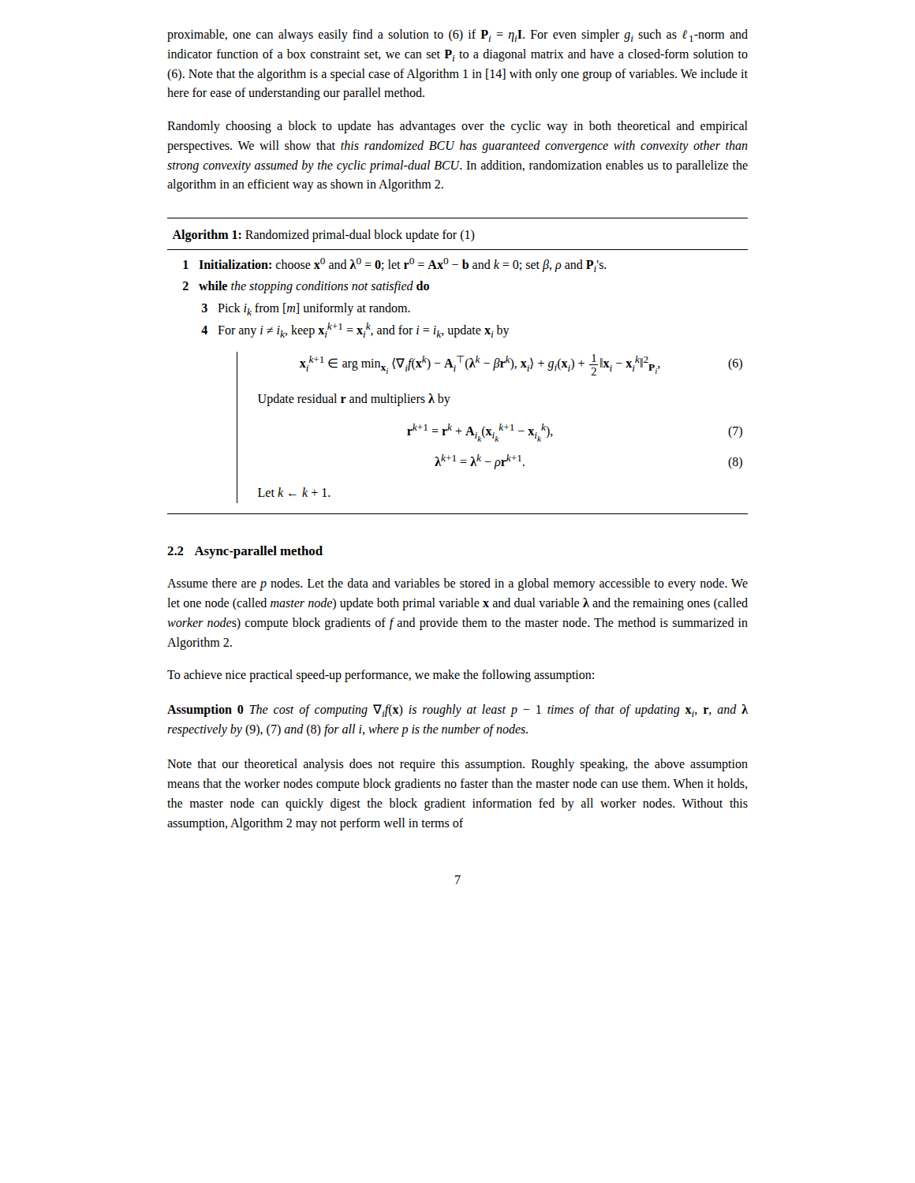proximable, one can always easily find a solution to (6) if Pi = ηi I. For even simpler gi such as ℓ1-norm and indicator function of a box constraint set, we can set Pi to a diagonal matrix and have a closed-form solution to (6). Note that the algorithm is a special case of Algorithm 1 in [14] with only one group of variables. We include it here for ease of understanding our parallel method.
Randomly choosing a block to update has advantages over the cyclic way in both theoretical and empirical perspectives. We will show that this randomized BCU has guaranteed convergence with convexity other than strong convexity assumed by the cyclic primal-dual BCU. In addition, randomization enables us to parallelize the algorithm in an efficient way as shown in Algorithm 2.
Algorithm 1: Randomized primal-dual block update for (1)
Initialization: choose x0 and λ0 = 0; let r0 = Ax0 − b and k = 0; set β, ρ and Pi's.
while the stopping conditions not satisfied do
Pick ik from [m] uniformly at random.
For any i ≠ ik, keep xik+1 = xik, and for i = ik, update xi by
xik+1 ∈ arg minxi ⟨∇if(xk) − Ai⊤(λk − βrk), xi⟩ + gi(xi) + 12‖xi − xik‖2Pi,
(6)
Update residual r and multipliers λ by
rk+1 = rk + Aik(xikk+1 − xikk),
(7)
λk+1 = λk − ρrk+1.
(8)
Let k ← k + 1.
2.2 Async-parallel method
Assume there are p nodes. Let the data and variables be stored in a global memory accessible to every node. We let one node (called master node) update both primal variable x and dual variable λ and the remaining ones (called worker nodes) compute block gradients of f and provide them to the master node. The method is summarized in Algorithm 2.
To achieve nice practical speed-up performance, we make the following assumption:
Assumption 0 The cost of computing ∇if(x) is roughly at least p − 1 times of that of updating xi, r, and λ respectively by (9), (7) and (8) for all i, where p is the number of nodes.
Note that our theoretical analysis does not require this assumption. Roughly speaking, the above assumption means that the worker nodes compute block gradients no faster than the master node can use them. When it holds, the master node can quickly digest the block gradient information fed by all worker nodes. Without this assumption, Algorithm 2 may not perform well in terms of
7